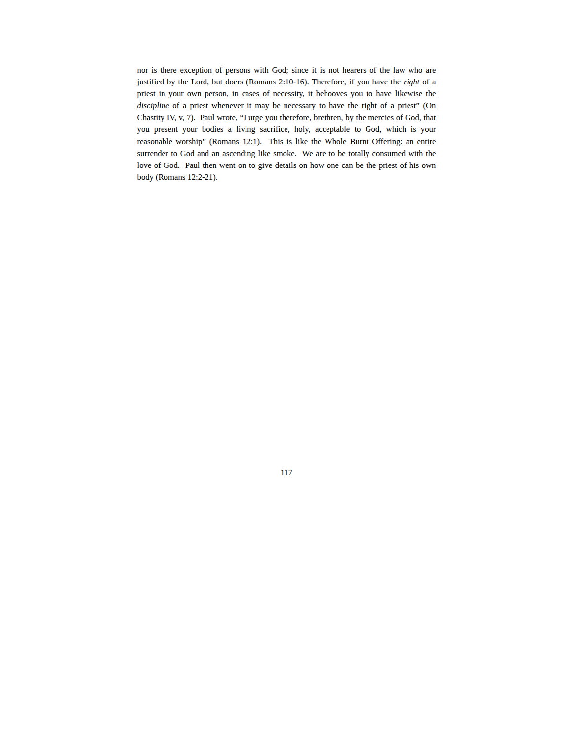nor is there exception of persons with God; since it is not hearers of the law who are justified by the Lord, but doers (Romans 2:10-16). Therefore, if you have the right of a priest in your own person, in cases of necessity, it behooves you to have likewise the discipline of a priest whenever it may be necessary to have the right of a priest” (On Chastity IV, v, 7). Paul wrote, “I urge you therefore, brethren, by the mercies of God, that you present your bodies a living sacrifice, holy, acceptable to God, which is your reasonable worship” (Romans 12:1). This is like the Whole Burnt Offering: an entire surrender to God and an ascending like smoke. We are to be totally consumed with the love of God. Paul then went on to give details on how one can be the priest of his own body (Romans 12:2-21).
117